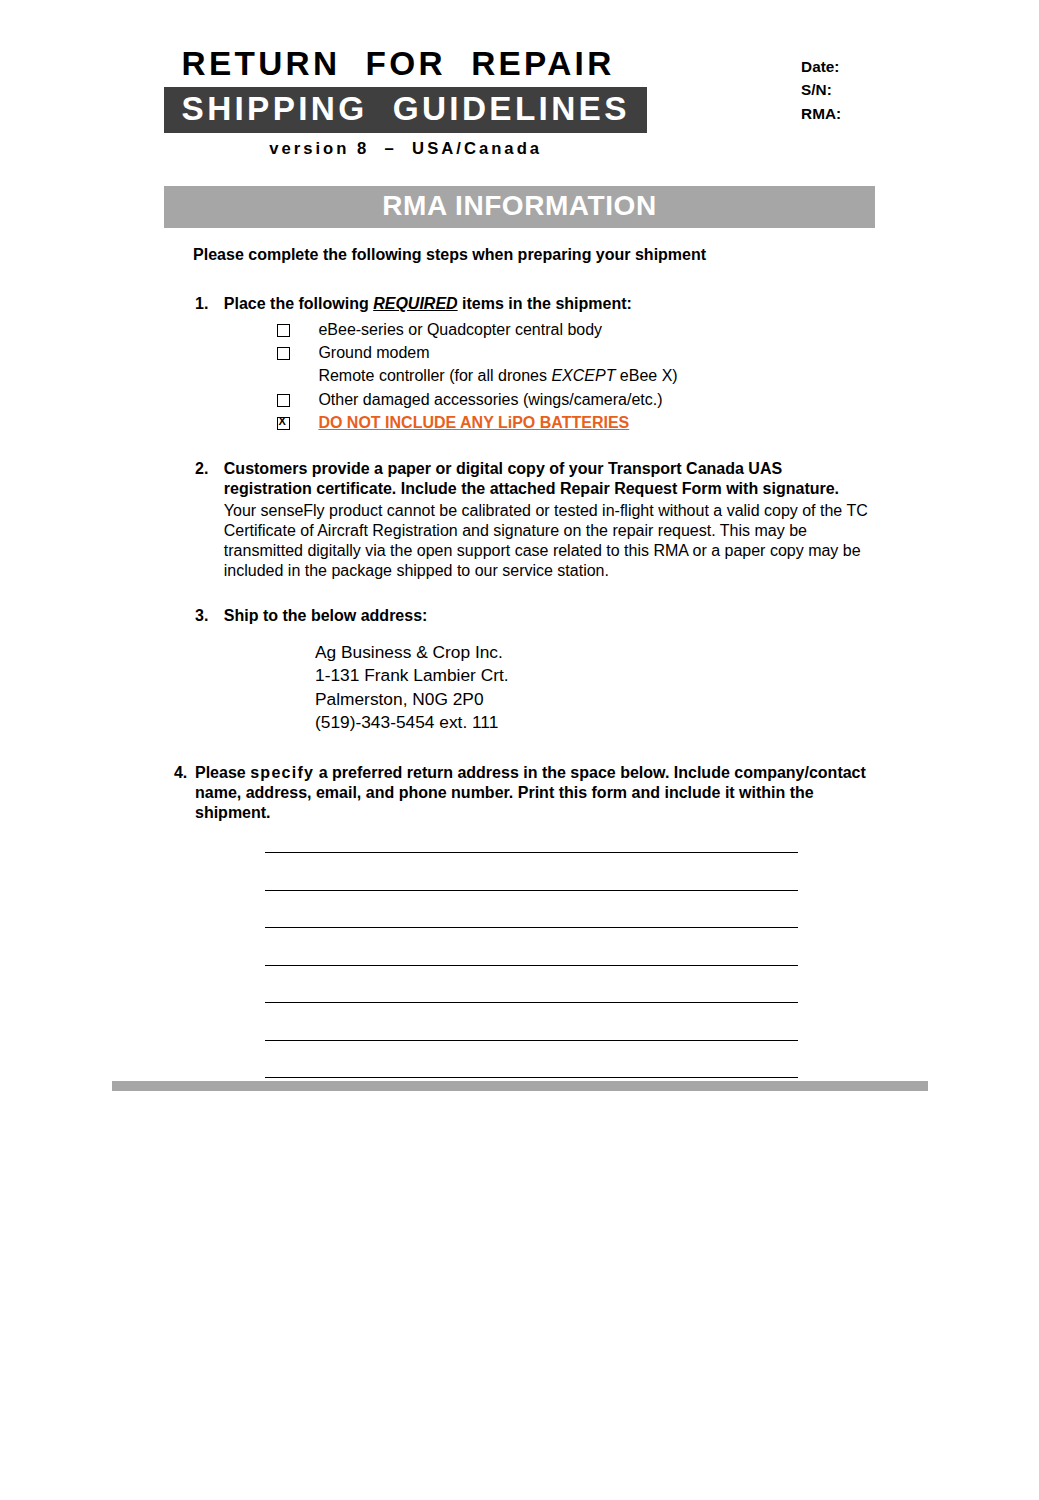RETURN FOR REPAIR
SHIPPING GUIDELINES
version 8 – USA/Canada
Date:
S/N:
RMA:
RMA INFORMATION
Please complete the following steps when preparing your shipment
Place the following REQUIRED items in the shipment:
eBee-series or Quadcopter central body
Ground modem
Remote controller (for all drones EXCEPT eBee X)
Other damaged accessories (wings/camera/etc.)
DO NOT INCLUDE ANY LiPO BATTERIES
Customers provide a paper or digital copy of your Transport Canada UAS registration certificate. Include the attached Repair Request Form with signature.
Your senseFly product cannot be calibrated or tested in-flight without a valid copy of the TC Certificate of Aircraft Registration and signature on the repair request. This may be transmitted digitally via the open support case related to this RMA or a paper copy may be included in the package shipped to our service station.
Ship to the below address:
Ag Business & Crop Inc.
1-131 Frank Lambier Crt.
Palmerston, N0G 2P0
(519)-343-5454 ext. 111
Please specify a preferred return address in the space below. Include company/contact name, address, email, and phone number. Print this form and include it within the shipment.